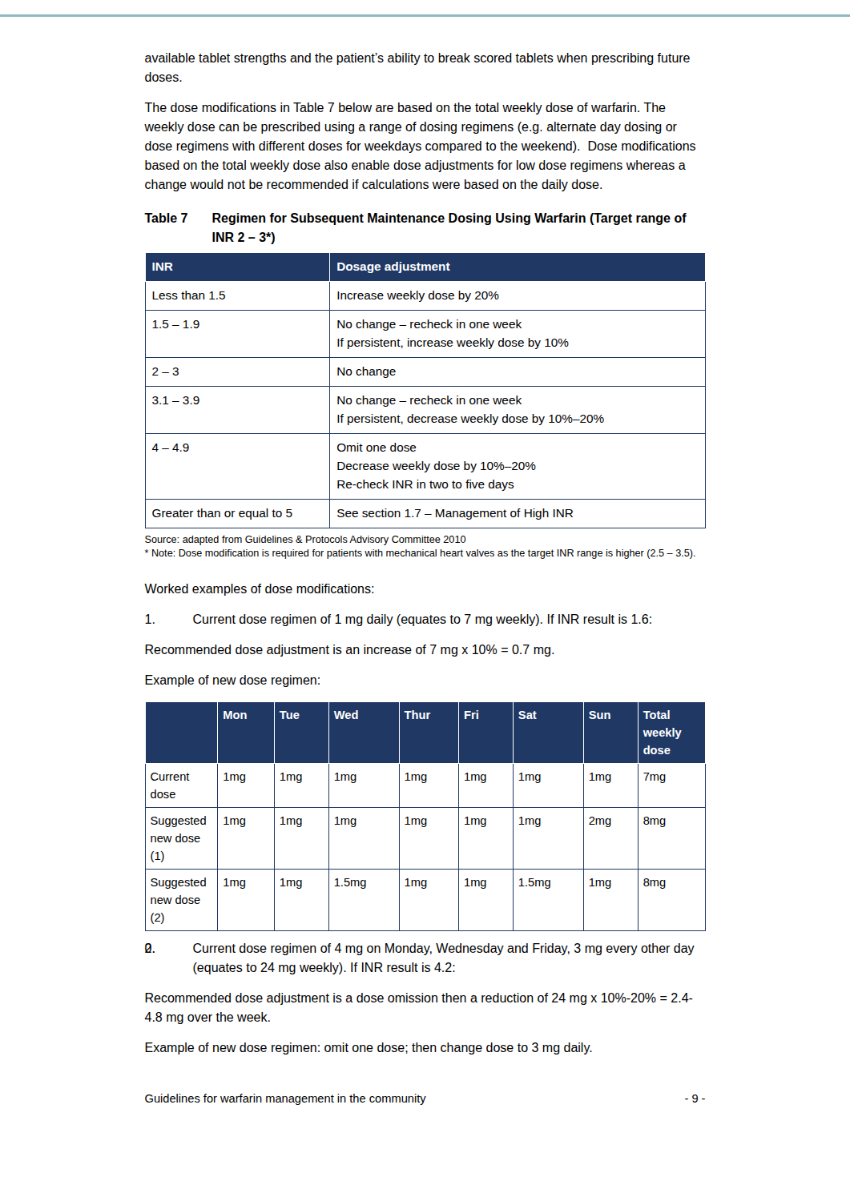available tablet strengths and the patient’s ability to break scored tablets when prescribing future doses.
The dose modifications in Table 7 below are based on the total weekly dose of warfarin. The weekly dose can be prescribed using a range of dosing regimens (e.g. alternate day dosing or dose regimens with different doses for weekdays compared to the weekend). Dose modifications based on the total weekly dose also enable dose adjustments for low dose regimens whereas a change would not be recommended if calculations were based on the daily dose.
Table 7 Regimen for Subsequent Maintenance Dosing Using Warfarin (Target range of INR 2 – 3*)
| INR | Dosage adjustment |
| --- | --- |
| Less than 1.5 | Increase weekly dose by 20% |
| 1.5 – 1.9 | No change – recheck in one week If persistent, increase weekly dose by 10% |
| 2 – 3 | No change |
| 3.1 – 3.9 | No change – recheck in one week If persistent, decrease weekly dose by 10%–20% |
| 4 – 4.9 | Omit one dose Decrease weekly dose by 10%–20% Re-check INR in two to five days |
| Greater than or equal to 5 | See section 1.7 – Management of High INR |
Source: adapted from Guidelines & Protocols Advisory Committee 2010
* Note: Dose modification is required for patients with mechanical heart valves as the target INR range is higher (2.5 – 3.5).
Worked examples of dose modifications:
Current dose regimen of 1 mg daily (equates to 7 mg weekly). If INR result is 1.6:
Recommended dose adjustment is an increase of 7 mg x 10% = 0.7 mg.
Example of new dose regimen:
| | Mon | Tue | Wed | Thur | Fri | Sat | Sun | Total weekly dose |
| --- | --- | --- | --- | --- | --- | --- | --- | --- |
| Current dose | 1mg | 1mg | 1mg | 1mg | 1mg | 1mg | 1mg | 7mg |
| Suggested new dose (1) | 1mg | 1mg | 1mg | 1mg | 1mg | 1mg | 2mg | 8mg |
| Suggested new dose (2) | 1mg | 1mg | 1.5mg | 1mg | 1mg | 1.5mg | 1mg | 8mg |
2. Current dose regimen of 4 mg on Monday, Wednesday and Friday, 3 mg every other day (equates to 24 mg weekly). If INR result is 4.2:
Recommended dose adjustment is a dose omission then a reduction of 24 mg x 10%-20% = 2.4-4.8 mg over the week.
Example of new dose regimen: omit one dose; then change dose to 3 mg daily.
Guidelines for warfarin management in the community - 9 -